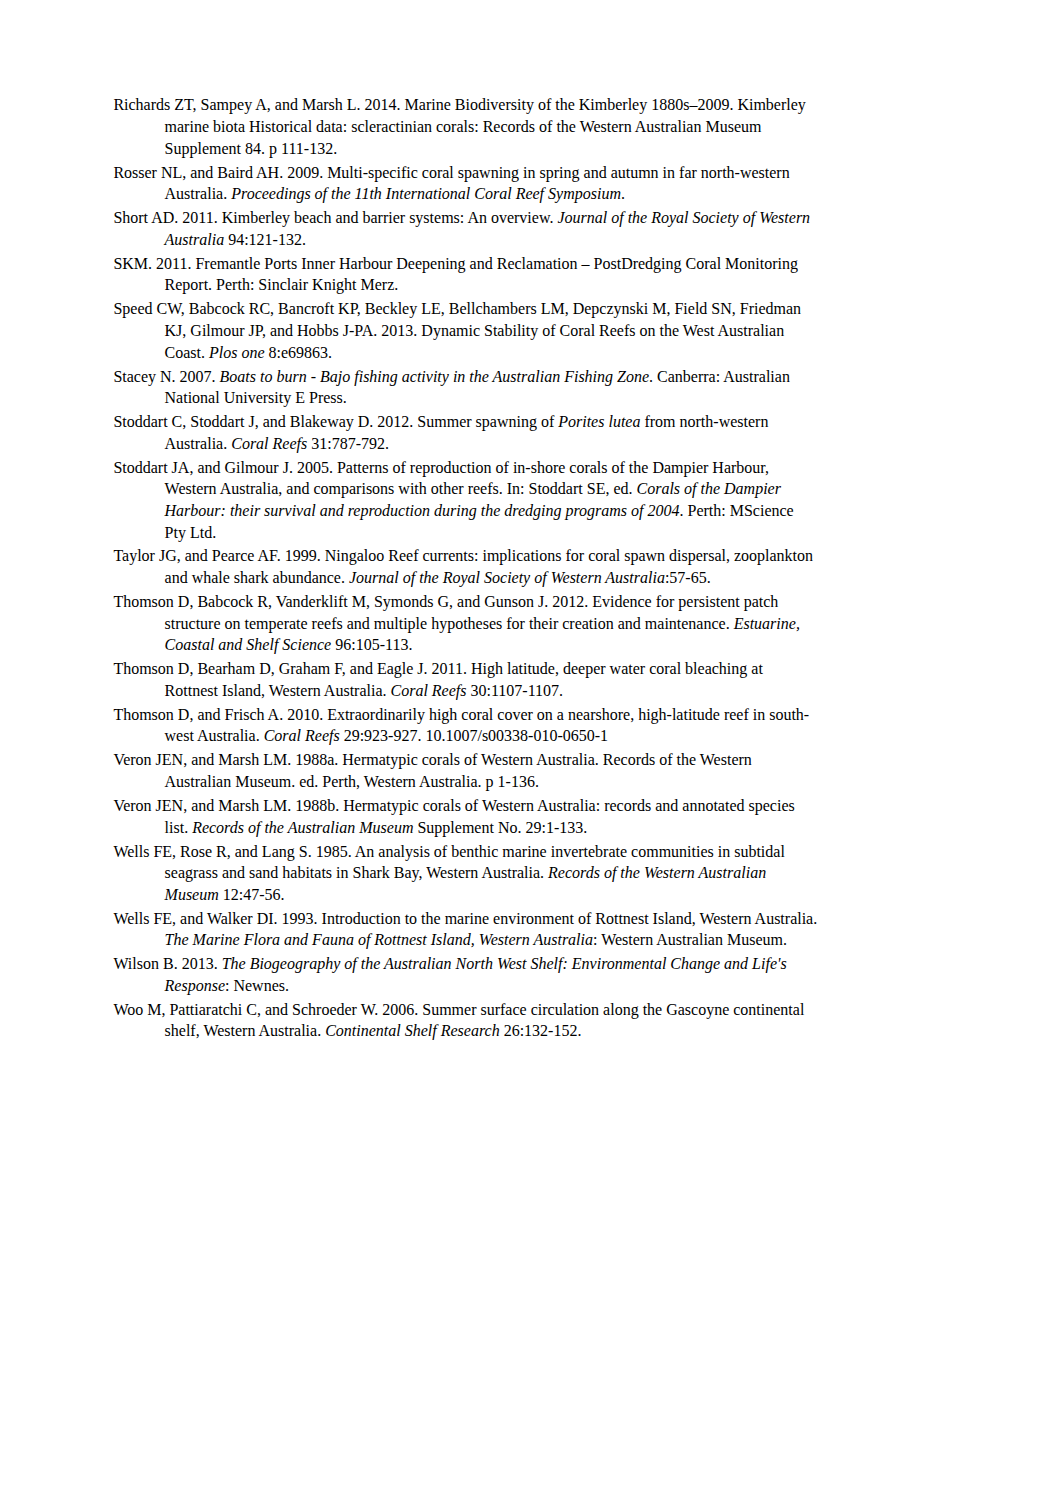Richards ZT, Sampey A, and Marsh L. 2014. Marine Biodiversity of the Kimberley 1880s–2009. Kimberley marine biota Historical data: scleractinian corals: Records of the Western Australian Museum Supplement 84. p 111-132.
Rosser NL, and Baird AH. 2009. Multi-specific coral spawning in spring and autumn in far north-western Australia. Proceedings of the 11th International Coral Reef Symposium.
Short AD. 2011. Kimberley beach and barrier systems: An overview. Journal of the Royal Society of Western Australia 94:121-132.
SKM. 2011. Fremantle Ports Inner Harbour Deepening and Reclamation – PostDredging Coral Monitoring Report. Perth: Sinclair Knight Merz.
Speed CW, Babcock RC, Bancroft KP, Beckley LE, Bellchambers LM, Depczynski M, Field SN, Friedman KJ, Gilmour JP, and Hobbs J-PA. 2013. Dynamic Stability of Coral Reefs on the West Australian Coast. Plos one 8:e69863.
Stacey N. 2007. Boats to burn - Bajo fishing activity in the Australian Fishing Zone. Canberra: Australian National University E Press.
Stoddart C, Stoddart J, and Blakeway D. 2012. Summer spawning of Porites lutea from north-western Australia. Coral Reefs 31:787-792.
Stoddart JA, and Gilmour J. 2005. Patterns of reproduction of in-shore corals of the Dampier Harbour, Western Australia, and comparisons with other reefs. In: Stoddart SE, ed. Corals of the Dampier Harbour: their survival and reproduction during the dredging programs of 2004. Perth: MScience Pty Ltd.
Taylor JG, and Pearce AF. 1999. Ningaloo Reef currents: implications for coral spawn dispersal, zooplankton and whale shark abundance. Journal of the Royal Society of Western Australia:57-65.
Thomson D, Babcock R, Vanderklift M, Symonds G, and Gunson J. 2012. Evidence for persistent patch structure on temperate reefs and multiple hypotheses for their creation and maintenance. Estuarine, Coastal and Shelf Science 96:105-113.
Thomson D, Bearham D, Graham F, and Eagle J. 2011. High latitude, deeper water coral bleaching at Rottnest Island, Western Australia. Coral Reefs 30:1107-1107.
Thomson D, and Frisch A. 2010. Extraordinarily high coral cover on a nearshore, high-latitude reef in south-west Australia. Coral Reefs 29:923-927. 10.1007/s00338-010-0650-1
Veron JEN, and Marsh LM. 1988a. Hermatypic corals of Western Australia. Records of the Western Australian Museum. ed. Perth, Western Australia. p 1-136.
Veron JEN, and Marsh LM. 1988b. Hermatypic corals of Western Australia: records and annotated species list. Records of the Australian Museum Supplement No. 29:1-133.
Wells FE, Rose R, and Lang S. 1985. An analysis of benthic marine invertebrate communities in subtidal seagrass and sand habitats in Shark Bay, Western Australia. Records of the Western Australian Museum 12:47-56.
Wells FE, and Walker DI. 1993. Introduction to the marine environment of Rottnest Island, Western Australia. The Marine Flora and Fauna of Rottnest Island, Western Australia: Western Australian Museum.
Wilson B. 2013. The Biogeography of the Australian North West Shelf: Environmental Change and Life's Response: Newnes.
Woo M, Pattiaratchi C, and Schroeder W. 2006. Summer surface circulation along the Gascoyne continental shelf, Western Australia. Continental Shelf Research 26:132-152.